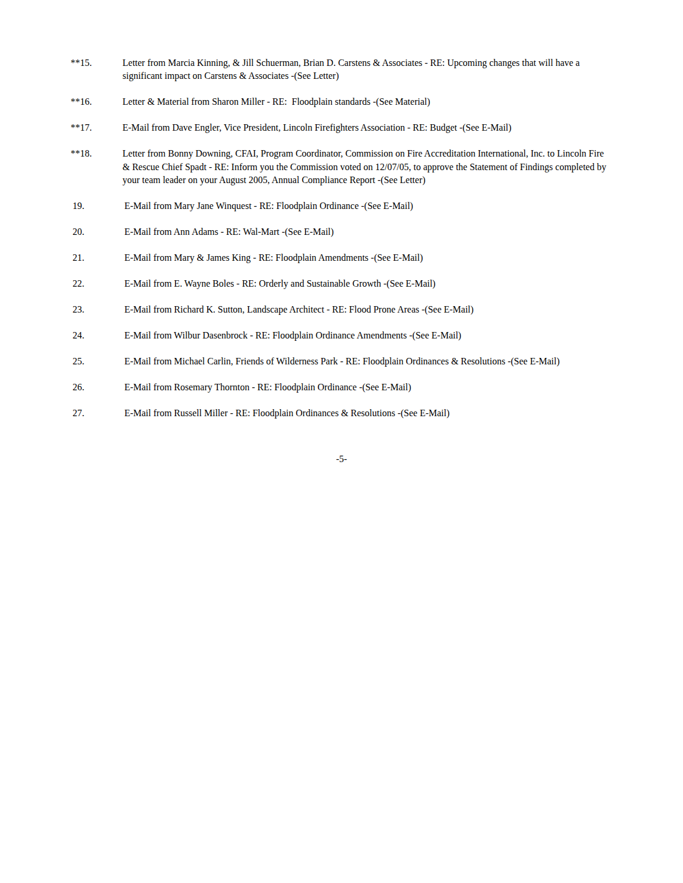**15. Letter from Marcia Kinning, & Jill Schuerman, Brian D. Carstens & Associates - RE: Upcoming changes that will have a significant impact on Carstens & Associates -(See Letter)
**16. Letter & Material from Sharon Miller - RE: Floodplain standards -(See Material)
**17. E-Mail from Dave Engler, Vice President, Lincoln Firefighters Association - RE: Budget -(See E-Mail)
**18. Letter from Bonny Downing, CFAI, Program Coordinator, Commission on Fire Accreditation International, Inc. to Lincoln Fire & Rescue Chief Spadt - RE: Inform you the Commission voted on 12/07/05, to approve the Statement of Findings completed by your team leader on your August 2005, Annual Compliance Report -(See Letter)
19. E-Mail from Mary Jane Winquest - RE: Floodplain Ordinance -(See E-Mail)
20. E-Mail from Ann Adams - RE: Wal-Mart -(See E-Mail)
21. E-Mail from Mary & James King - RE: Floodplain Amendments -(See E-Mail)
22. E-Mail from E. Wayne Boles - RE: Orderly and Sustainable Growth -(See E-Mail)
23. E-Mail from Richard K. Sutton, Landscape Architect - RE: Flood Prone Areas -(See E-Mail)
24. E-Mail from Wilbur Dasenbrock - RE: Floodplain Ordinance Amendments -(See E-Mail)
25. E-Mail from Michael Carlin, Friends of Wilderness Park - RE: Floodplain Ordinances & Resolutions -(See E-Mail)
26. E-Mail from Rosemary Thornton - RE: Floodplain Ordinance -(See E-Mail)
27. E-Mail from Russell Miller - RE: Floodplain Ordinances & Resolutions -(See E-Mail)
-5-